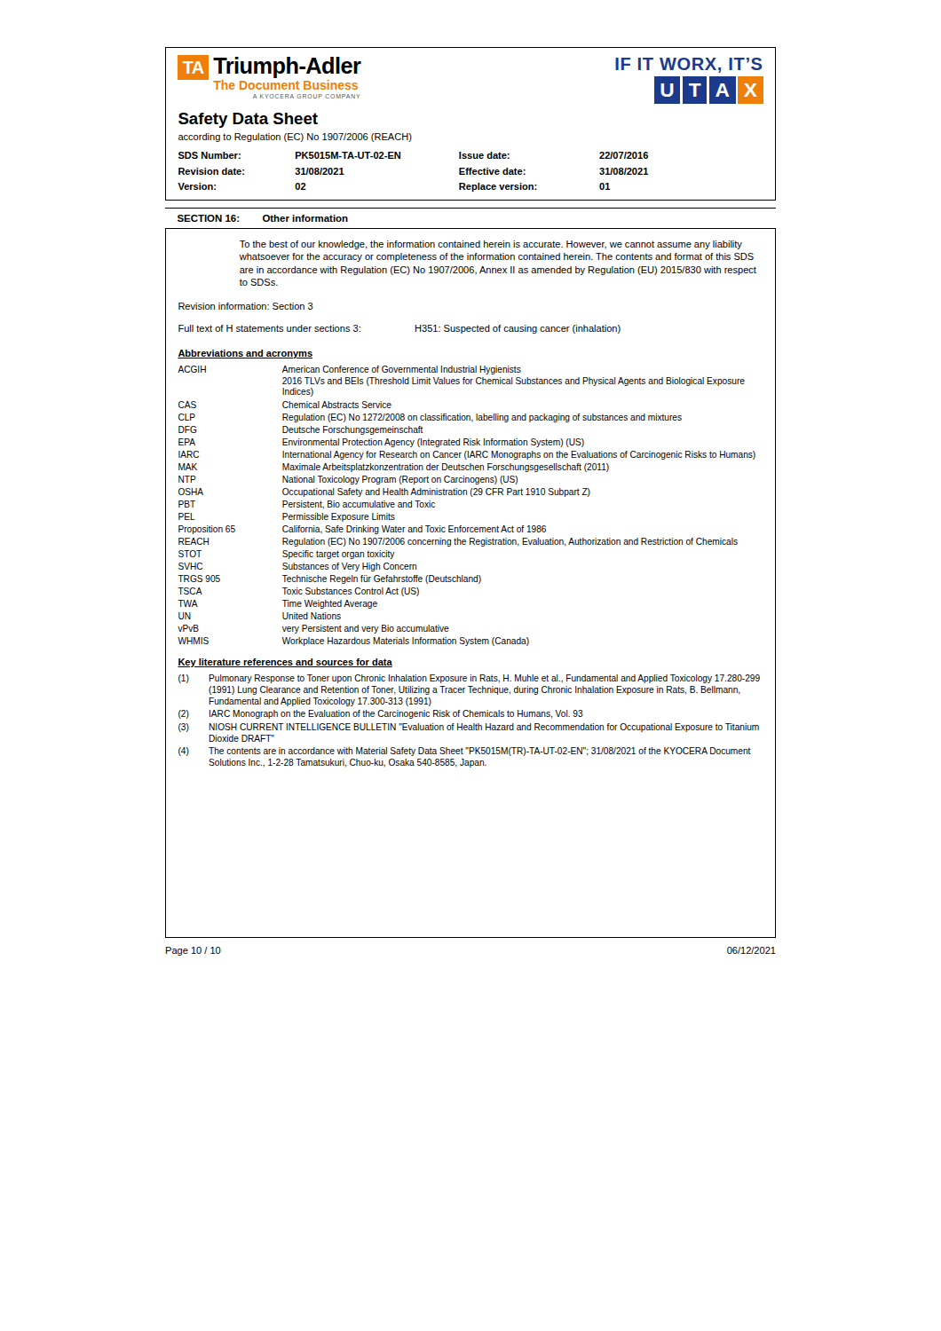TA
Triumph-Adler
The Document Business
A KYOCERA GROUP COMPANY
IF IT WORX, IT’S
UTAX
Safety Data Sheet
according to Regulation (EC) No 1907/2006 (REACH)
| SDS Number: | PK5015M-TA-UT-02-EN | Issue date: | 22/07/2016 |
| Revision date: | 31/08/2021 | Effective date: | 31/08/2021 |
| Version: | 02 | Replace version: | 01 |
SECTION 16: Other information
To the best of our knowledge, the information contained herein is accurate. However, we cannot assume any liability whatsoever for the accuracy or completeness of the information contained herein. The contents and format of this SDS are in accordance with Regulation (EC) No 1907/2006, Annex II as amended by Regulation (EU) 2015/830 with respect to SDSs.
Revision information: Section 3
Full text of H statements under sections 3: H351: Suspected of causing cancer (inhalation)
Abbreviations and acronyms
| ACGIH | American Conference of Governmental Industrial Hygienists 2016 TLVs and BEIs (Threshold Limit Values for Chemical Substances and Physical Agents and Biological Exposure Indices) |
| CAS | Chemical Abstracts Service |
| CLP | Regulation (EC) No 1272/2008 on classification, labelling and packaging of substances and mixtures |
| DFG | Deutsche Forschungsgemeinschaft |
| EPA | Environmental Protection Agency (Integrated Risk Information System) (US) |
| IARC | International Agency for Research on Cancer (IARC Monographs on the Evaluations of Carcinogenic Risks to Humans) |
| MAK | Maximale Arbeitsplatzkonzentration der Deutschen Forschungsgesellschaft (2011) |
| NTP | National Toxicology Program (Report on Carcinogens) (US) |
| OSHA | Occupational Safety and Health Administration (29 CFR Part 1910 Subpart Z) |
| PBT | Persistent, Bio accumulative and Toxic |
| PEL | Permissible Exposure Limits |
| Proposition 65 | California, Safe Drinking Water and Toxic Enforcement Act of 1986 |
| REACH | Regulation (EC) No 1907/2006 concerning the Registration, Evaluation, Authorization and Restriction of Chemicals |
| STOT | Specific target organ toxicity |
| SVHC | Substances of Very High Concern |
| TRGS 905 | Technische Regeln für Gefahrstoffe (Deutschland) |
| TSCA | Toxic Substances Control Act (US) |
| TWA | Time Weighted Average |
| UN | United Nations |
| vPvB | very Persistent and very Bio accumulative |
| WHMIS | Workplace Hazardous Materials Information System (Canada) |
Key literature references and sources for data
| (1) | Pulmonary Response to Toner upon Chronic Inhalation Exposure in Rats, H. Muhle et al., Fundamental and Applied Toxicology 17.280-299 (1991) Lung Clearance and Retention of Toner, Utilizing a Tracer Technique, during Chronic Inhalation Exposure in Rats, B. Bellmann, Fundamental and Applied Toxicology 17.300-313 (1991) |
| (2) | IARC Monograph on the Evaluation of the Carcinogenic Risk of Chemicals to Humans, Vol. 93 |
| (3) | NIOSH CURRENT INTELLIGENCE BULLETIN "Evaluation of Health Hazard and Recommendation for Occupational Exposure to Titanium Dioxide DRAFT" |
| (4) | The contents are in accordance with Material Safety Data Sheet "PK5015M(TR)-TA-UT-02-EN"; 31/08/2021 of the KYOCERA Document Solutions Inc., 1-2-28 Tamatsukuri, Chuo-ku, Osaka 540-8585, Japan. |
Page 10 / 10
06/12/2021